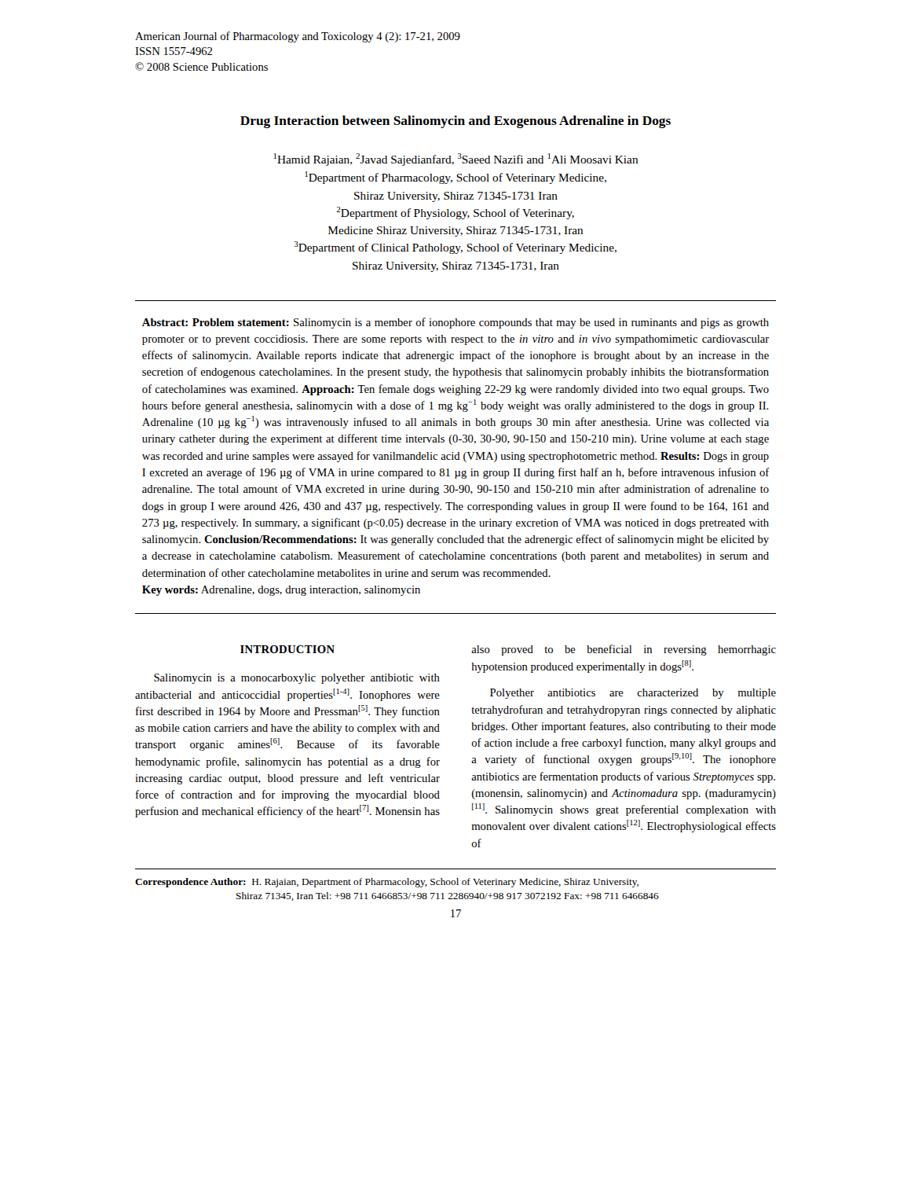American Journal of Pharmacology and Toxicology 4 (2): 17-21, 2009
ISSN 1557-4962
© 2008 Science Publications
Drug Interaction between Salinomycin and Exogenous Adrenaline in Dogs
1Hamid Rajaian, 2Javad Sajedianfard, 3Saeed Nazifi and 1Ali Moosavi Kian
1Department of Pharmacology, School of Veterinary Medicine,
Shiraz University, Shiraz 71345-1731 Iran
2Department of Physiology, School of Veterinary,
Medicine Shiraz University, Shiraz 71345-1731, Iran
3Department of Clinical Pathology, School of Veterinary Medicine,
Shiraz University, Shiraz 71345-1731, Iran
Abstract: Problem statement: Salinomycin is a member of ionophore compounds that may be used in ruminants and pigs as growth promoter or to prevent coccidiosis. There are some reports with respect to the in vitro and in vivo sympathomimetic cardiovascular effects of salinomycin. Available reports indicate that adrenergic impact of the ionophore is brought about by an increase in the secretion of endogenous catecholamines. In the present study, the hypothesis that salinomycin probably inhibits the biotransformation of catecholamines was examined. Approach: Ten female dogs weighing 22-29 kg were randomly divided into two equal groups. Two hours before general anesthesia, salinomycin with a dose of 1 mg kg−1 body weight was orally administered to the dogs in group II. Adrenaline (10 µg kg−1) was intravenously infused to all animals in both groups 30 min after anesthesia. Urine was collected via urinary catheter during the experiment at different time intervals (0-30, 30-90, 90-150 and 150-210 min). Urine volume at each stage was recorded and urine samples were assayed for vanilmandelic acid (VMA) using spectrophotometric method. Results: Dogs in group I excreted an average of 196 µg of VMA in urine compared to 81 µg in group II during first half an h, before intravenous infusion of adrenaline. The total amount of VMA excreted in urine during 30-90, 90-150 and 150-210 min after administration of adrenaline to dogs in group I were around 426, 430 and 437 µg, respectively. The corresponding values in group II were found to be 164, 161 and 273 µg, respectively. In summary, a significant (p<0.05) decrease in the urinary excretion of VMA was noticed in dogs pretreated with salinomycin. Conclusion/Recommendations: It was generally concluded that the adrenergic effect of salinomycin might be elicited by a decrease in catecholamine catabolism. Measurement of catecholamine concentrations (both parent and metabolites) in serum and determination of other catecholamine metabolites in urine and serum was recommended.
Key words: Adrenaline, dogs, drug interaction, salinomycin
INTRODUCTION
Salinomycin is a monocarboxylic polyether antibiotic with antibacterial and anticoccidial properties[1-4]. Ionophores were first described in 1964 by Moore and Pressman[5]. They function as mobile cation carriers and have the ability to complex with and transport organic amines[6]. Because of its favorable hemodynamic profile, salinomycin has potential as a drug for increasing cardiac output, blood pressure and left ventricular force of contraction and for improving the myocardial blood perfusion and mechanical efficiency of the heart[7]. Monensin has also proved to be beneficial in reversing hemorrhagic hypotension produced experimentally in dogs[8].
Polyether antibiotics are characterized by multiple tetrahydrofuran and tetrahydropyran rings connected by aliphatic bridges. Other important features, also contributing to their mode of action include a free carboxyl function, many alkyl groups and a variety of functional oxygen groups[9,10]. The ionophore antibiotics are fermentation products of various Streptomyces spp. (monensin, salinomycin) and Actinomadura spp. (maduramycin)[11]. Salinomycin shows great preferential complexation with monovalent over divalent cations[12]. Electrophysiological effects of
Correspondence Author: H. Rajaian, Department of Pharmacology, School of Veterinary Medicine, Shiraz University, Shiraz 71345, Iran Tel: +98 711 6466853/+98 711 2286940/+98 917 3072192 Fax: +98 711 6466846
17